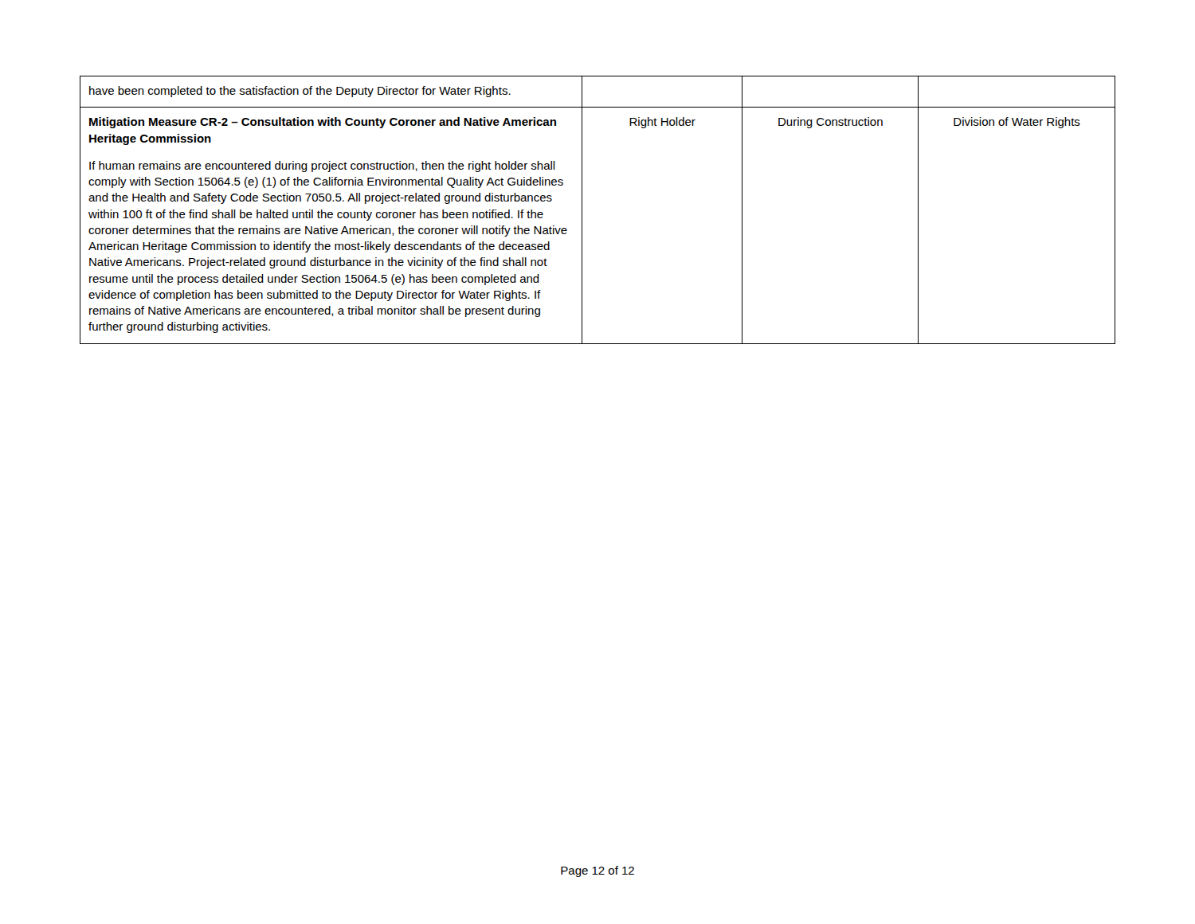| have been completed to the satisfaction of the Deputy Director for Water Rights. | | | |
| Mitigation Measure CR-2 – Consultation with County Coroner and Native American Heritage Commission If human remains are encountered during project construction, then the right holder shall comply with Section 15064.5 (e) (1) of the California Environmental Quality Act Guidelines and the Health and Safety Code Section 7050.5. All project-related ground disturbances within 100 ft of the find shall be halted until the county coroner has been notified. If the coroner determines that the remains are Native American, the coroner will notify the Native American Heritage Commission to identify the most-likely descendants of the deceased Native Americans. Project-related ground disturbance in the vicinity of the find shall not resume until the process detailed under Section 15064.5 (e) has been completed and evidence of completion has been submitted to the Deputy Director for Water Rights. If remains of Native Americans are encountered, a tribal monitor shall be present during further ground disturbing activities. | Right Holder | During Construction | Division of Water Rights |
Page 12 of 12